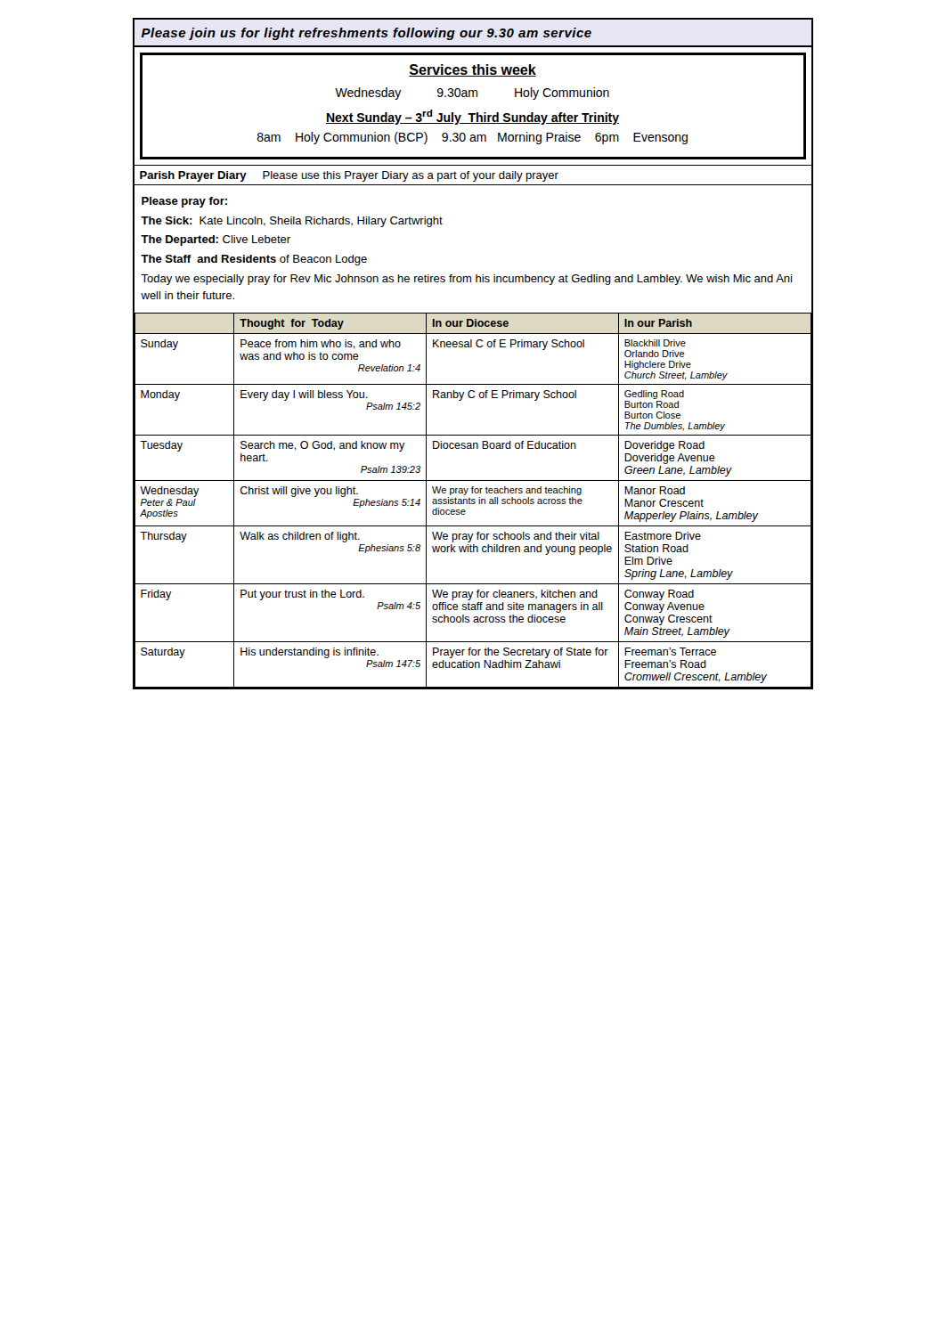Please join us for light refreshments following our 9.30 am service
Services this week
Wednesday 9.30am Holy Communion
Next Sunday – 3rd July Third Sunday after Trinity
8am Holy Communion (BCP) 9.30 am Morning Praise 6pm Evensong
Parish Prayer Diary Please use this Prayer Diary as a part of your daily prayer
Please pray for:
The Sick: Kate Lincoln, Sheila Richards, Hilary Cartwright
The Departed: Clive Lebeter
The Staff and Residents of Beacon Lodge
Today we especially pray for Rev Mic Johnson as he retires from his incumbency at Gedling and Lambley. We wish Mic and Ani well in their future.
| | Thought for Today | In our Diocese | In our Parish |
| --- | --- | --- | --- |
| Sunday | Peace from him who is, and who was and who is to come Revelation 1:4 | Kneesal C of E Primary School | Blackhill Drive Orlando Drive Highclere Drive Church Street, Lambley |
| Monday | Every day I will bless You. Psalm 145:2 | Ranby C of E Primary School | Gedling Road Burton Road Burton Close The Dumbles, Lambley |
| Tuesday | Search me, O God, and know my heart. Psalm 139:23 | Diocesan Board of Education | Doveridge Road Doveridge Avenue Green Lane, Lambley |
| Wednesday Peter & Paul Apostles | Christ will give you light. Ephesians 5:14 | We pray for teachers and teaching assistants in all schools across the diocese | Manor Road Manor Crescent Mapperley Plains, Lambley |
| Thursday | Walk as children of light. Ephesians 5:8 | We pray for schools and their vital work with children and young people | Eastmore Drive Station Road Elm Drive Spring Lane, Lambley |
| Friday | Put your trust in the Lord. Psalm 4:5 | We pray for cleaners, kitchen and office staff and site managers in all schools across the diocese | Conway Road Conway Avenue Conway Crescent Main Street, Lambley |
| Saturday | His understanding is infinite. Psalm 147:5 | Prayer for the Secretary of State for education Nadhim Zahawi | Freeman’s Terrace Freeman’s Road Cromwell Crescent, Lambley |